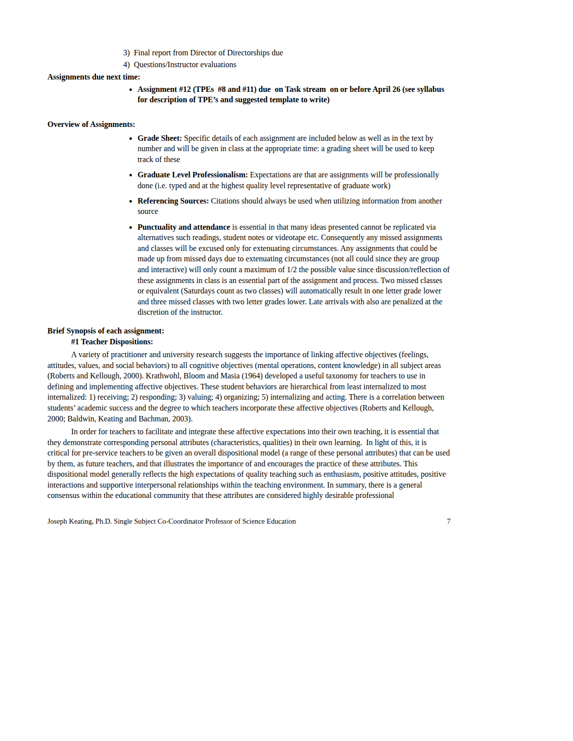3) Final report from Director of Directorships due
4) Questions/Instructor evaluations
Assignments due next time:
Assignment #12 (TPEs #8 and #11) due on Task stream on or before April 26 (see syllabus for description of TPE’s and suggested template to write)
Overview of Assignments:
Grade Sheet: Specific details of each assignment are included below as well as in the text by number and will be given in class at the appropriate time: a grading sheet will be used to keep track of these
Graduate Level Professionalism: Expectations are that are assignments will be professionally done (i.e. typed and at the highest quality level representative of graduate work)
Referencing Sources: Citations should always be used when utilizing information from another source
Punctuality and attendance is essential in that many ideas presented cannot be replicated via alternatives such readings, student notes or videotape etc. Consequently any missed assignments and classes will be excused only for extenuating circumstances. Any assignments that could be made up from missed days due to extenuating circumstances (not all could since they are group and interactive) will only count a maximum of 1/2 the possible value since discussion/reflection of these assignments in class is an essential part of the assignment and process. Two missed classes or equivalent (Saturdays count as two classes) will automatically result in one letter grade lower and three missed classes with two letter grades lower. Late arrivals with also are penalized at the discretion of the instructor.
Brief Synopsis of each assignment:
#1 Teacher Dispositions:
A variety of practitioner and university research suggests the importance of linking affective objectives (feelings, attitudes, values, and social behaviors) to all cognitive objectives (mental operations, content knowledge) in all subject areas (Roberts and Kellough, 2000). Krathwohl, Bloom and Masia (1964) developed a useful taxonomy for teachers to use in defining and implementing affective objectives. These student behaviors are hierarchical from least internalized to most internalized: 1) receiving; 2) responding; 3) valuing; 4) organizing; 5) internalizing and acting. There is a correlation between students’ academic success and the degree to which teachers incorporate these affective objectives (Roberts and Kellough, 2000; Baldwin, Keating and Bachman, 2003).
In order for teachers to facilitate and integrate these affective expectations into their own teaching, it is essential that they demonstrate corresponding personal attributes (characteristics, qualities) in their own learning. In light of this, it is critical for pre-service teachers to be given an overall dispositional model (a range of these personal attributes) that can be used by them, as future teachers, and that illustrates the importance of and encourages the practice of these attributes. This dispositional model generally reflects the high expectations of quality teaching such as enthusiasm, positive attitudes, positive interactions and supportive interpersonal relationships within the teaching environment. In summary, there is a general consensus within the educational community that these attributes are considered highly desirable professional
Joseph Keating, Ph.D. Single Subject Co-Coordinator Professor of Science Education 7